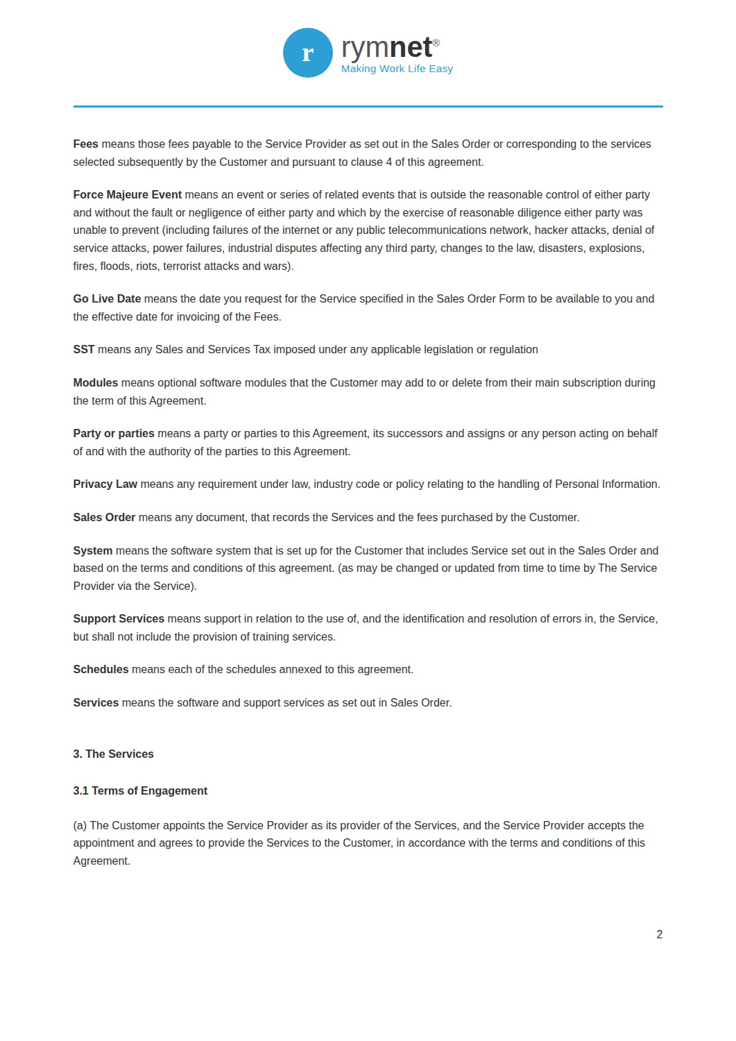r
rymnet®
Making Work Life Easy
Fees means those fees payable to the Service Provider as set out in the Sales Order or corresponding to the services selected subsequently by the Customer and pursuant to clause 4 of this agreement.
Force Majeure Event means an event or series of related events that is outside the reasonable control of either party and without the fault or negligence of either party and which by the exercise of reasonable diligence either party was unable to prevent (including failures of the internet or any public telecommunications network, hacker attacks, denial of service attacks, power failures, industrial disputes affecting any third party, changes to the law, disasters, explosions, fires, floods, riots, terrorist attacks and wars).
Go Live Date means the date you request for the Service specified in the Sales Order Form to be available to you and the effective date for invoicing of the Fees.
SST means any Sales and Services Tax imposed under any applicable legislation or regulation
Modules means optional software modules that the Customer may add to or delete from their main subscription during the term of this Agreement.
Party or parties means a party or parties to this Agreement, its successors and assigns or any person acting on behalf of and with the authority of the parties to this Agreement.
Privacy Law means any requirement under law, industry code or policy relating to the handling of Personal Information.
Sales Order means any document, that records the Services and the fees purchased by the Customer.
System means the software system that is set up for the Customer that includes Service set out in the Sales Order and based on the terms and conditions of this agreement. (as may be changed or updated from time to time by The Service Provider via the Service).
Support Services means support in relation to the use of, and the identification and resolution of errors in, the Service, but shall not include the provision of training services.
Schedules means each of the schedules annexed to this agreement.
Services means the software and support services as set out in Sales Order.
3. The Services
3.1 Terms of Engagement
(a) The Customer appoints the Service Provider as its provider of the Services, and the Service Provider accepts the appointment and agrees to provide the Services to the Customer, in accordance with the terms and conditions of this Agreement.
2